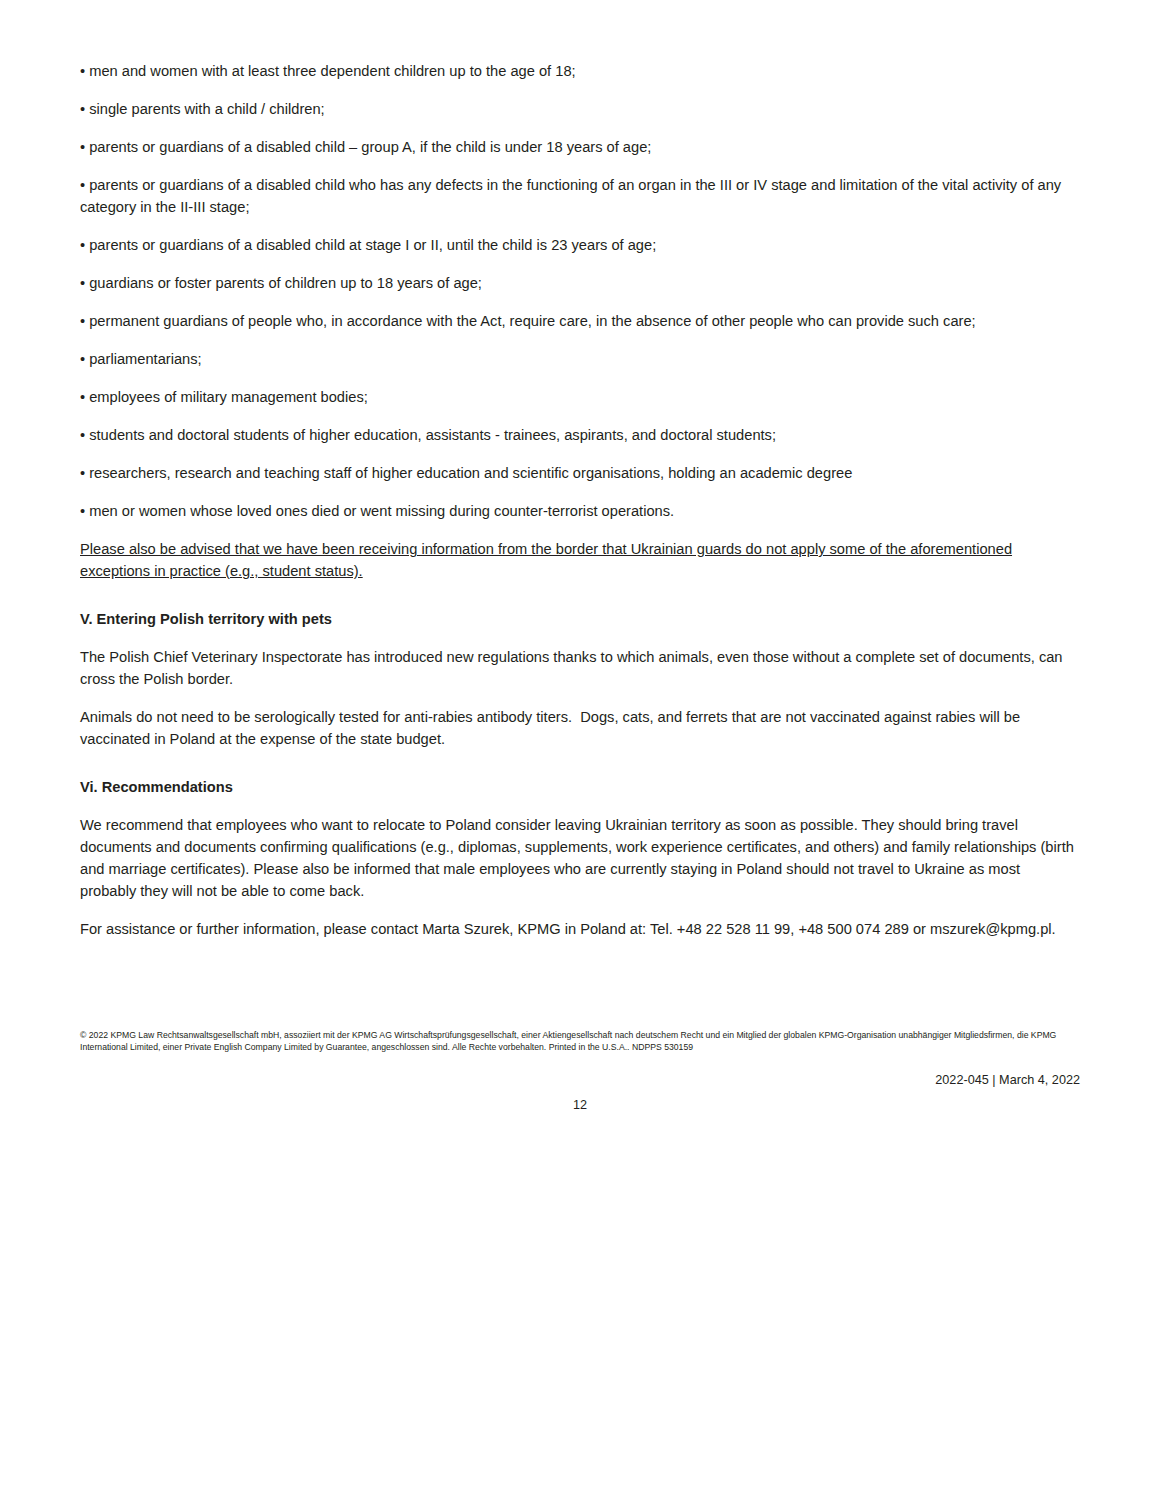• men and women with at least three dependent children up to the age of 18;
• single parents with a child / children;
• parents or guardians of a disabled child – group A, if the child is under 18 years of age;
• parents or guardians of a disabled child who has any defects in the functioning of an organ in the III or IV stage and limitation of the vital activity of any category in the II-III stage;
• parents or guardians of a disabled child at stage I or II, until the child is 23 years of age;
• guardians or foster parents of children up to 18 years of age;
• permanent guardians of people who, in accordance with the Act, require care, in the absence of other people who can provide such care;
• parliamentarians;
• employees of military management bodies;
• students and doctoral students of higher education, assistants - trainees, aspirants, and doctoral students;
• researchers, research and teaching staff of higher education and scientific organisations, holding an academic degree
• men or women whose loved ones died or went missing during counter-terrorist operations.
Please also be advised that we have been receiving information from the border that Ukrainian guards do not apply some of the aforementioned exceptions in practice (e.g., student status).
V. Entering Polish territory with pets
The Polish Chief Veterinary Inspectorate has introduced new regulations thanks to which animals, even those without a complete set of documents, can cross the Polish border.
Animals do not need to be serologically tested for anti-rabies antibody titers. Dogs, cats, and ferrets that are not vaccinated against rabies will be vaccinated in Poland at the expense of the state budget.
Vi. Recommendations
We recommend that employees who want to relocate to Poland consider leaving Ukrainian territory as soon as possible. They should bring travel documents and documents confirming qualifications (e.g., diplomas, supplements, work experience certificates, and others) and family relationships (birth and marriage certificates). Please also be informed that male employees who are currently staying in Poland should not travel to Ukraine as most probably they will not be able to come back.
For assistance or further information, please contact Marta Szurek, KPMG in Poland at: Tel. +48 22 528 11 99, +48 500 074 289 or mszurek@kpmg.pl.
© 2022 KPMG Law Rechtsanwaltsgesellschaft mbH, assoziiert mit der KPMG AG Wirtschaftsprüfungsgesellschaft, einer Aktiengesellschaft nach deutschem Recht und ein Mitglied der globalen KPMG-Organisation unabhängiger Mitgliedsfirmen, die KPMG International Limited, einer Private English Company Limited by Guarantee, angeschlossen sind. Alle Rechte vorbehalten. Printed in the U.S.A.. NDPPS 530159
2022-045 | March 4, 2022
12